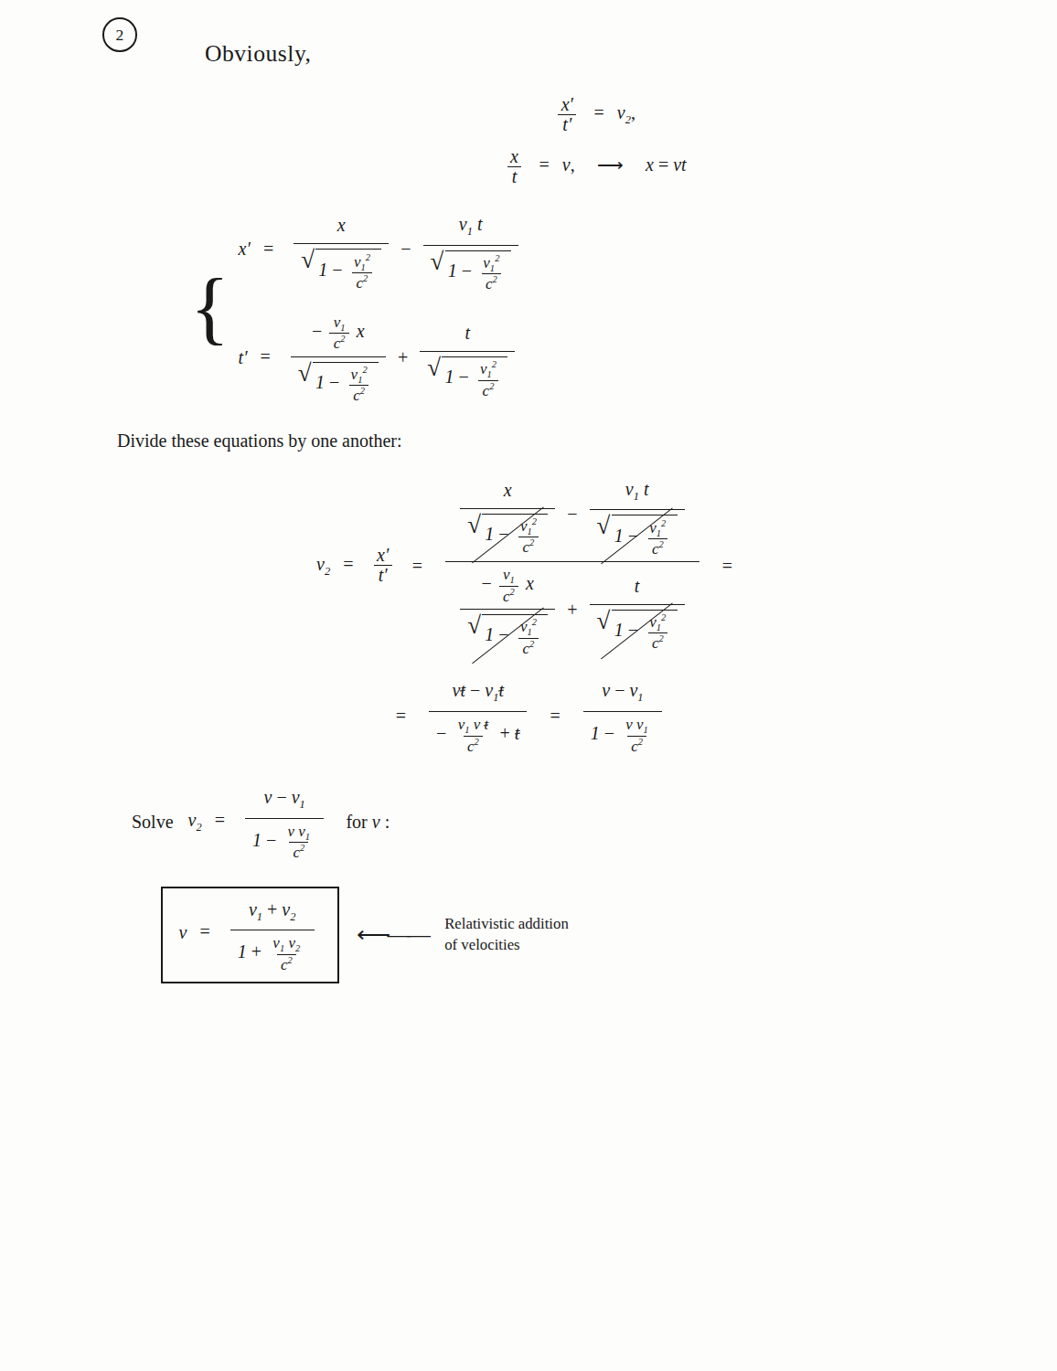2
Obviously,
x′ t′ = v2,
x/t = v -> x = vt
x t = v, ⟶ x = vt
{
x′ = x √ 1 − v12 c2 − v1 t √ 1 − v12 c2
t′ = − v1 c2 x √ 1 − v12 c2 + t √ 1 − v12 c2
Divide these equations by one another:
v2 = x′ t′ = x √ 1 − v12 c2 − v1 t √ 1 − v12 c2 − v1 c2 x √ 1 − v12 c2 + t √ 1 − v12 c2 =
= vt − v1t − v1 v t c2 + t = v − v1 1 − v v1 c2
Solve v2 = v − v1 1 − v v1 c2 for v :
v = v1 + v2 1 + v1 v2 c2 ⟵—— Relativistic addition
of velocities